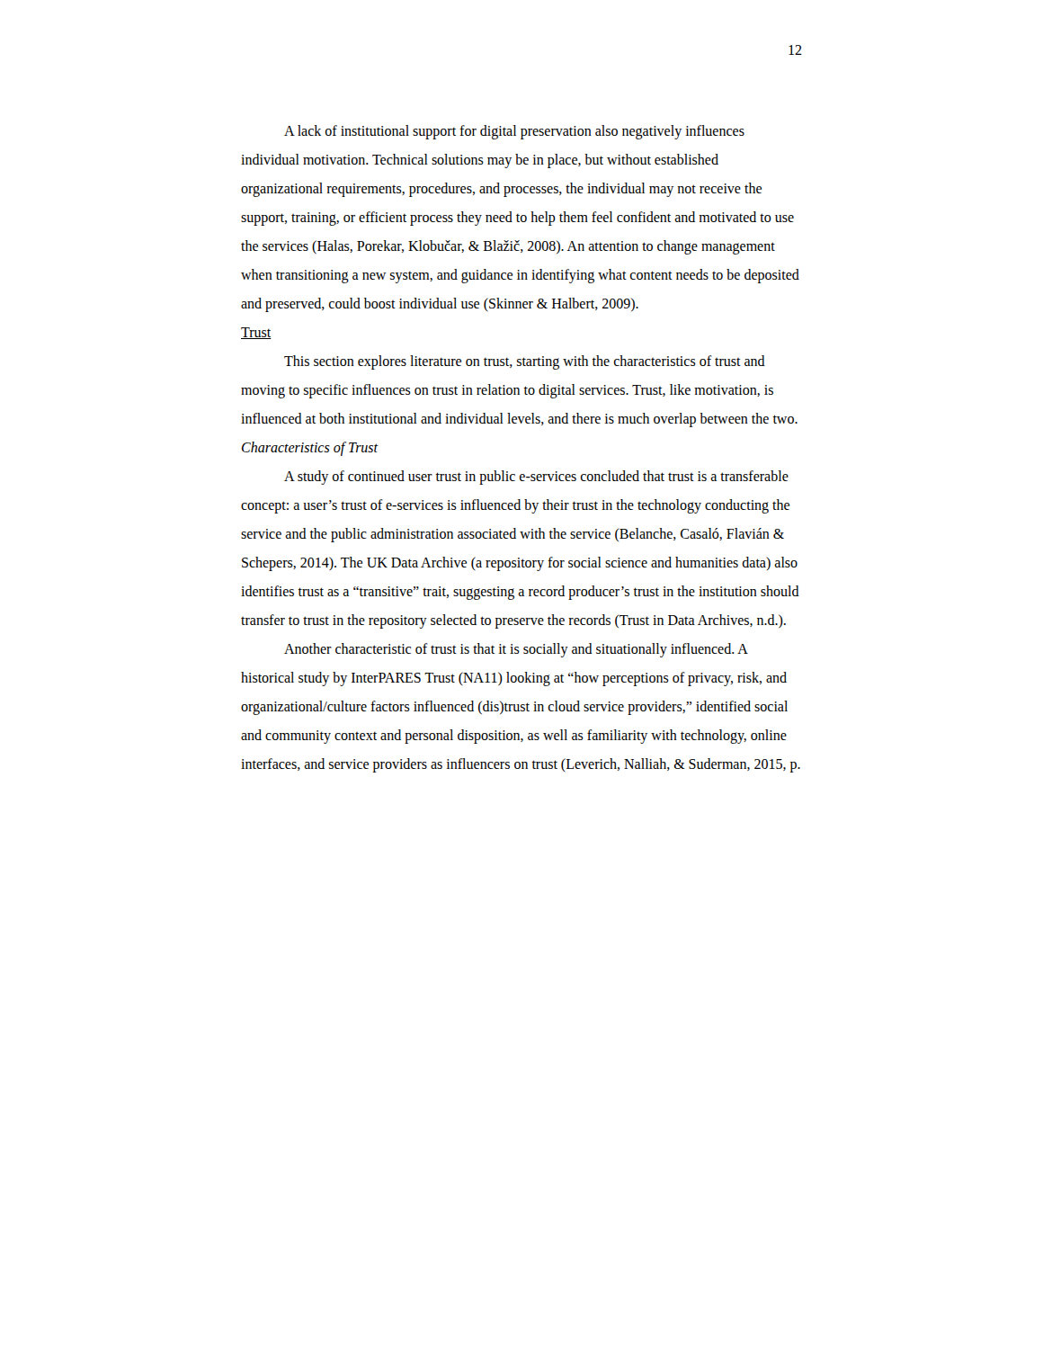12
A lack of institutional support for digital preservation also negatively influences individual motivation. Technical solutions may be in place, but without established organizational requirements, procedures, and processes, the individual may not receive the support, training, or efficient process they need to help them feel confident and motivated to use the services (Halas, Porekar, Klobučar, & Blažič, 2008). An attention to change management when transitioning a new system, and guidance in identifying what content needs to be deposited and preserved, could boost individual use (Skinner & Halbert, 2009).
Trust
This section explores literature on trust, starting with the characteristics of trust and moving to specific influences on trust in relation to digital services. Trust, like motivation, is influenced at both institutional and individual levels, and there is much overlap between the two.
Characteristics of Trust
A study of continued user trust in public e-services concluded that trust is a transferable concept: a user’s trust of e-services is influenced by their trust in the technology conducting the service and the public administration associated with the service (Belanche, Casaló, Flavián & Schepers, 2014). The UK Data Archive (a repository for social science and humanities data) also identifies trust as a “transitive” trait, suggesting a record producer’s trust in the institution should transfer to trust in the repository selected to preserve the records (Trust in Data Archives, n.d.).
Another characteristic of trust is that it is socially and situationally influenced. A historical study by InterPARES Trust (NA11) looking at “how perceptions of privacy, risk, and organizational/culture factors influenced (dis)trust in cloud service providers,” identified social and community context and personal disposition, as well as familiarity with technology, online interfaces, and service providers as influencers on trust (Leverich, Nalliah, & Suderman, 2015, p.